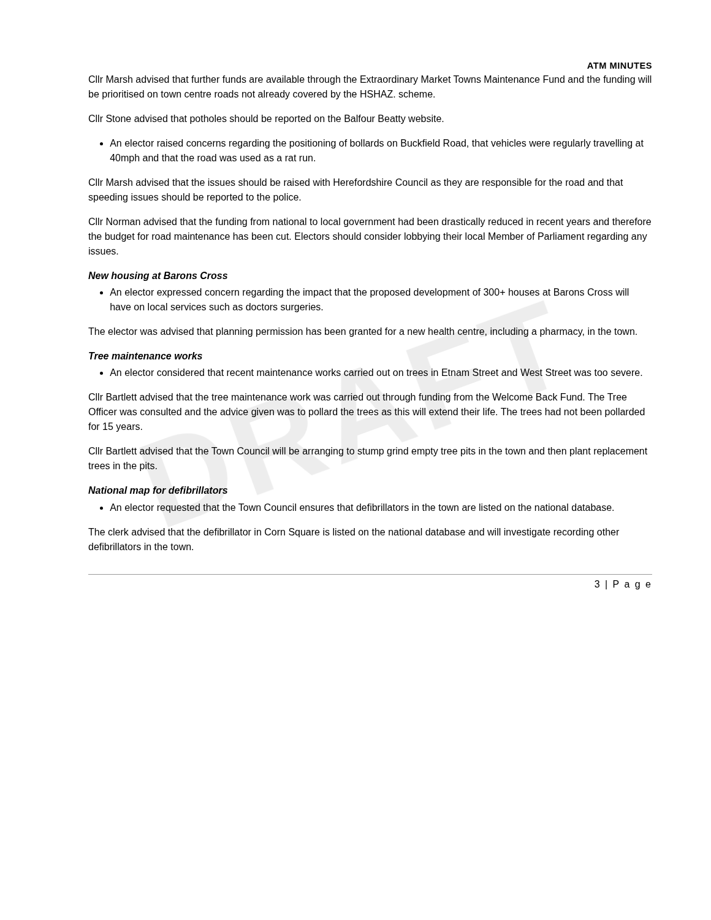DRAFT
ATM MINUTES
Cllr Marsh advised that further funds are available through the Extraordinary Market Towns Maintenance Fund and the funding will be prioritised on town centre roads not already covered by the HSHAZ. scheme.
Cllr Stone advised that potholes should be reported on the Balfour Beatty website.
An elector raised concerns regarding the positioning of bollards on Buckfield Road, that vehicles were regularly travelling at 40mph and that the road was used as a rat run.
Cllr Marsh advised that the issues should be raised with Herefordshire Council as they are responsible for the road and that speeding issues should be reported to the police.
Cllr Norman advised that the funding from national to local government had been drastically reduced in recent years and therefore the budget for road maintenance has been cut. Electors should consider lobbying their local Member of Parliament regarding any issues.
New housing at Barons Cross
An elector expressed concern regarding the impact that the proposed development of 300+ houses at Barons Cross will have on local services such as doctors surgeries.
The elector was advised that planning permission has been granted for a new health centre, including a pharmacy, in the town.
Tree maintenance works
An elector considered that recent maintenance works carried out on trees in Etnam Street and West Street was too severe.
Cllr Bartlett advised that the tree maintenance work was carried out through funding from the Welcome Back Fund. The Tree Officer was consulted and the advice given was to pollard the trees as this will extend their life. The trees had not been pollarded for 15 years.
Cllr Bartlett advised that the Town Council will be arranging to stump grind empty tree pits in the town and then plant replacement trees in the pits.
National map for defibrillators
An elector requested that the Town Council ensures that defibrillators in the town are listed on the national database.
The clerk advised that the defibrillator in Corn Square is listed on the national database and will investigate recording other defibrillators in the town.
3 | P a g e